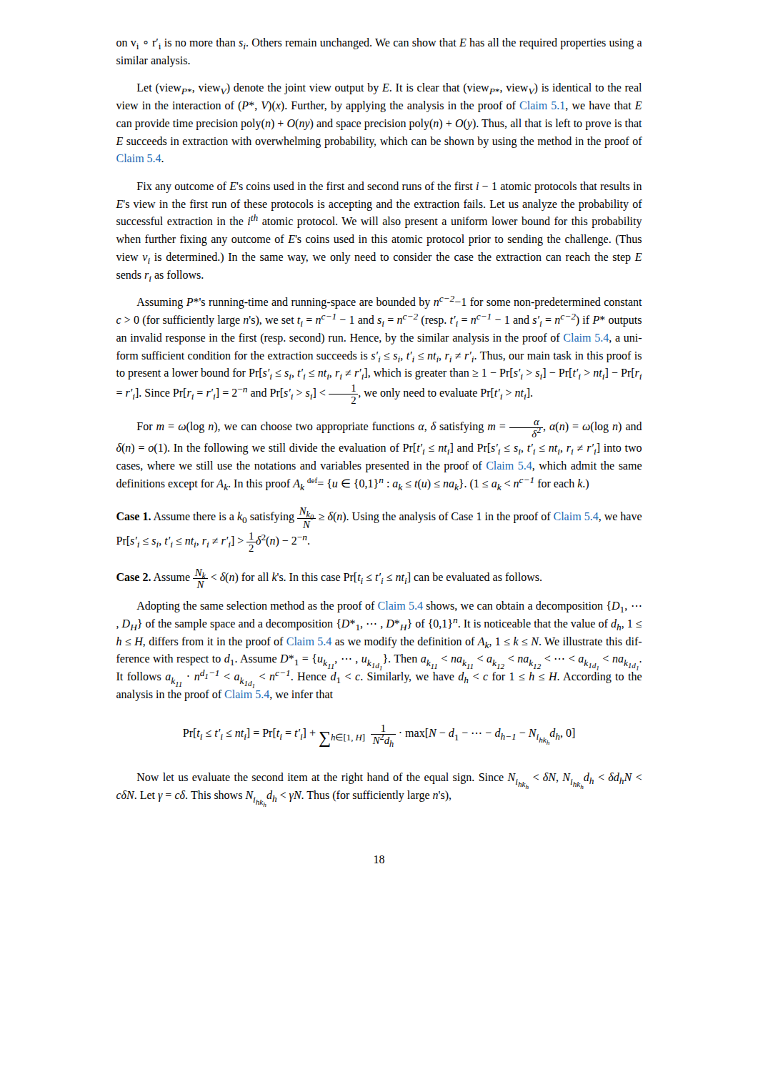on vi ∘ r′i is no more than si. Others remain unchanged. We can show that E has all the required properties using a similar analysis.
Let (viewP*, viewV) denote the joint view output by E. It is clear that (viewP*, viewV) is identical to the real view in the interaction of (P*, V)(x). Further, by applying the analysis in the proof of Claim 5.1, we have that E can provide time precision poly(n) + O(ny) and space precision poly(n) + O(y). Thus, all that is left to prove is that E succeeds in extraction with overwhelming probability, which can be shown by using the method in the proof of Claim 5.4.
Fix any outcome of E's coins used in the first and second runs of the first i − 1 atomic protocols that results in E's view in the first run of these protocols is accepting and the extraction fails. Let us analyze the probability of successful extraction in the ith atomic protocol. We will also present a uniform lower bound for this probability when further fixing any outcome of E's coins used in this atomic protocol prior to sending the challenge. (Thus view vi is determined.) In the same way, we only need to consider the case the extraction can reach the step E sends ri as follows.
Assuming P*'s running-time and running-space are bounded by nc−2−1 for some non-predetermined constant c > 0 (for sufficiently large n's), we set ti = nc−1 − 1 and si = nc−2 (resp. t′i = nc−1 − 1 and s′i = nc−2) if P* outputs an invalid response in the first (resp. second) run. Hence, by the similar analysis in the proof of Claim 5.4, a uniform sufficient condition for the extraction succeeds is s′i ≤ si, t′i ≤ nti, ri ≠ r′i. Thus, our main task in this proof is to present a lower bound for Pr[s′i ≤ si, t′i ≤ nti, ri ≠ r′i], which is greater than ≥ 1 − Pr[s′i > si] − Pr[t′i > nti] − Pr[ri = r′i]. Since Pr[ri = r′i] = 2−n and Pr[s′i > si] < 12, we only need to evaluate Pr[t′i > nti].
For m = ω(log n), we can choose two appropriate functions α, δ satisfying m = αδ2, α(n) = ω(log n) and δ(n) = o(1). In the following we still divide the evaluation of Pr[t′i ≤ nti] and Pr[s′i ≤ si, t′i ≤ nti, ri ≠ r′i] into two cases, where we still use the notations and variables presented in the proof of Claim 5.4, which admit the same definitions except for Ak. In this proof Ak def= {u ∈ {0,1}n : ak ≤ t(u) ≤ nak}. (1 ≤ ak < nc−1 for each k.)
Case 1. Assume there is a k0 satisfying Nk0 N ≥ δ(n). Using the analysis of Case 1 in the proof of Claim 5.4, we have Pr[s′i ≤ si, t′i ≤ nti, ri ≠ r′i] > 12 δ2(n) − 2−n.
Case 2. Assume Nk N < δ(n) for all k's. In this case Pr[ti ≤ t′i ≤ nti] can be evaluated as follows.
Adopting the same selection method as the proof of Claim 5.4 shows, we can obtain a decomposition {D1, ⋯ , DH} of the sample space and a decomposition {D*1, ⋯ , D*H} of {0,1}n. It is noticeable that the value of dh, 1 ≤ h ≤ H, differs from it in the proof of Claim 5.4 as we modify the definition of Ak, 1 ≤ k ≤ N. We illustrate this difference with respect to d1. Assume D*1 = {uk11, ⋯ , uk1d1}. Then ak11 < nak11 < ak12 < nak12 < ⋯ < ak1d1 < nak1d1. It follows ak11 · nd1−1 < ak1d1 < nc−1. Hence d1 < c. Similarly, we have dh < c for 1 ≤ h ≤ H. According to the analysis in the proof of Claim 5.4, we infer that
Pr[ti ≤ t′i ≤ nti] = Pr[ti = t′i] + ∑h∈[1, H] 1 N2dh · max[N − d1 − ⋯ − dh−1 − Nihkh dh, 0]
Now let us evaluate the second item at the right hand of the equal sign. Since Nihkh < δN, Nihkh dh < δdhN < cδN. Let γ = cδ. This shows Nihkh dh < γN. Thus (for sufficiently large n's),
18